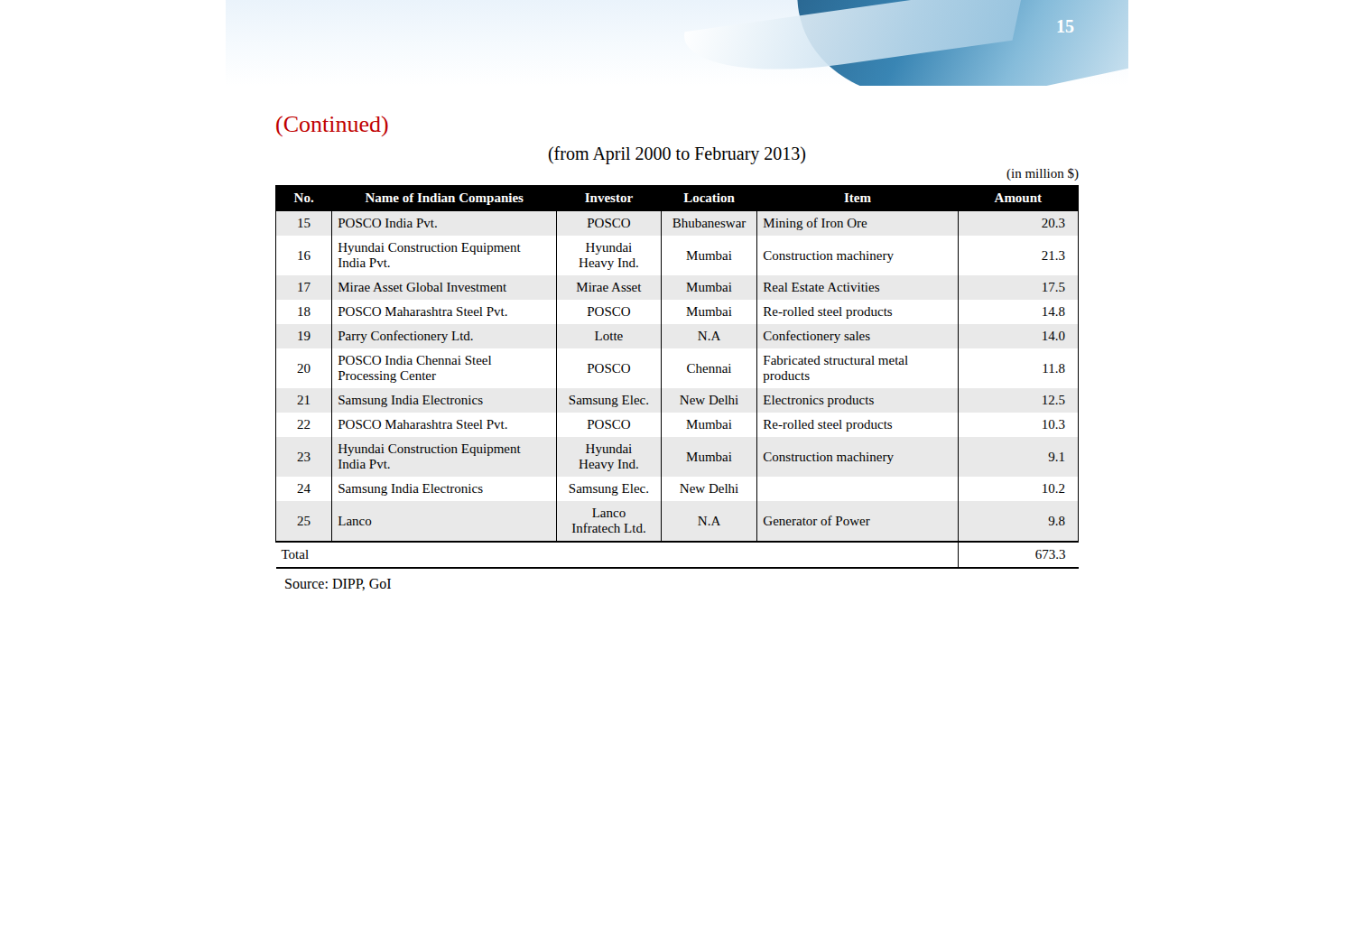15
(Continued)
(from April 2000 to February 2013)
(in million $)
| No. | Name of Indian Companies | Investor | Location | Item | Amount |
| --- | --- | --- | --- | --- | --- |
| 15 | POSCO India Pvt. | POSCO | Bhubaneswar | Mining of Iron Ore | 20.3 |
| 16 | Hyundai Construction Equipment India Pvt. | Hyundai Heavy Ind. | Mumbai | Construction machinery | 21.3 |
| 17 | Mirae Asset Global Investment | Mirae Asset | Mumbai | Real Estate Activities | 17.5 |
| 18 | POSCO Maharashtra Steel Pvt. | POSCO | Mumbai | Re-rolled steel products | 14.8 |
| 19 | Parry Confectionery Ltd. | Lotte | N.A | Confectionery sales | 14.0 |
| 20 | POSCO India Chennai Steel Processing Center | POSCO | Chennai | Fabricated structural metal products | 11.8 |
| 21 | Samsung India Electronics | Samsung Elec. | New Delhi | Electronics products | 12.5 |
| 22 | POSCO Maharashtra Steel Pvt. | POSCO | Mumbai | Re-rolled steel products | 10.3 |
| 23 | Hyundai Construction Equipment India Pvt. | Hyundai Heavy Ind. | Mumbai | Construction machinery | 9.1 |
| 24 | Samsung India Electronics | Samsung Elec. | New Delhi | | 10.2 |
| 25 | Lanco | Lanco Infratech Ltd. | N.A | Generator of Power | 9.8 |
| Total | 673.3 |
Source: DIPP, GoI